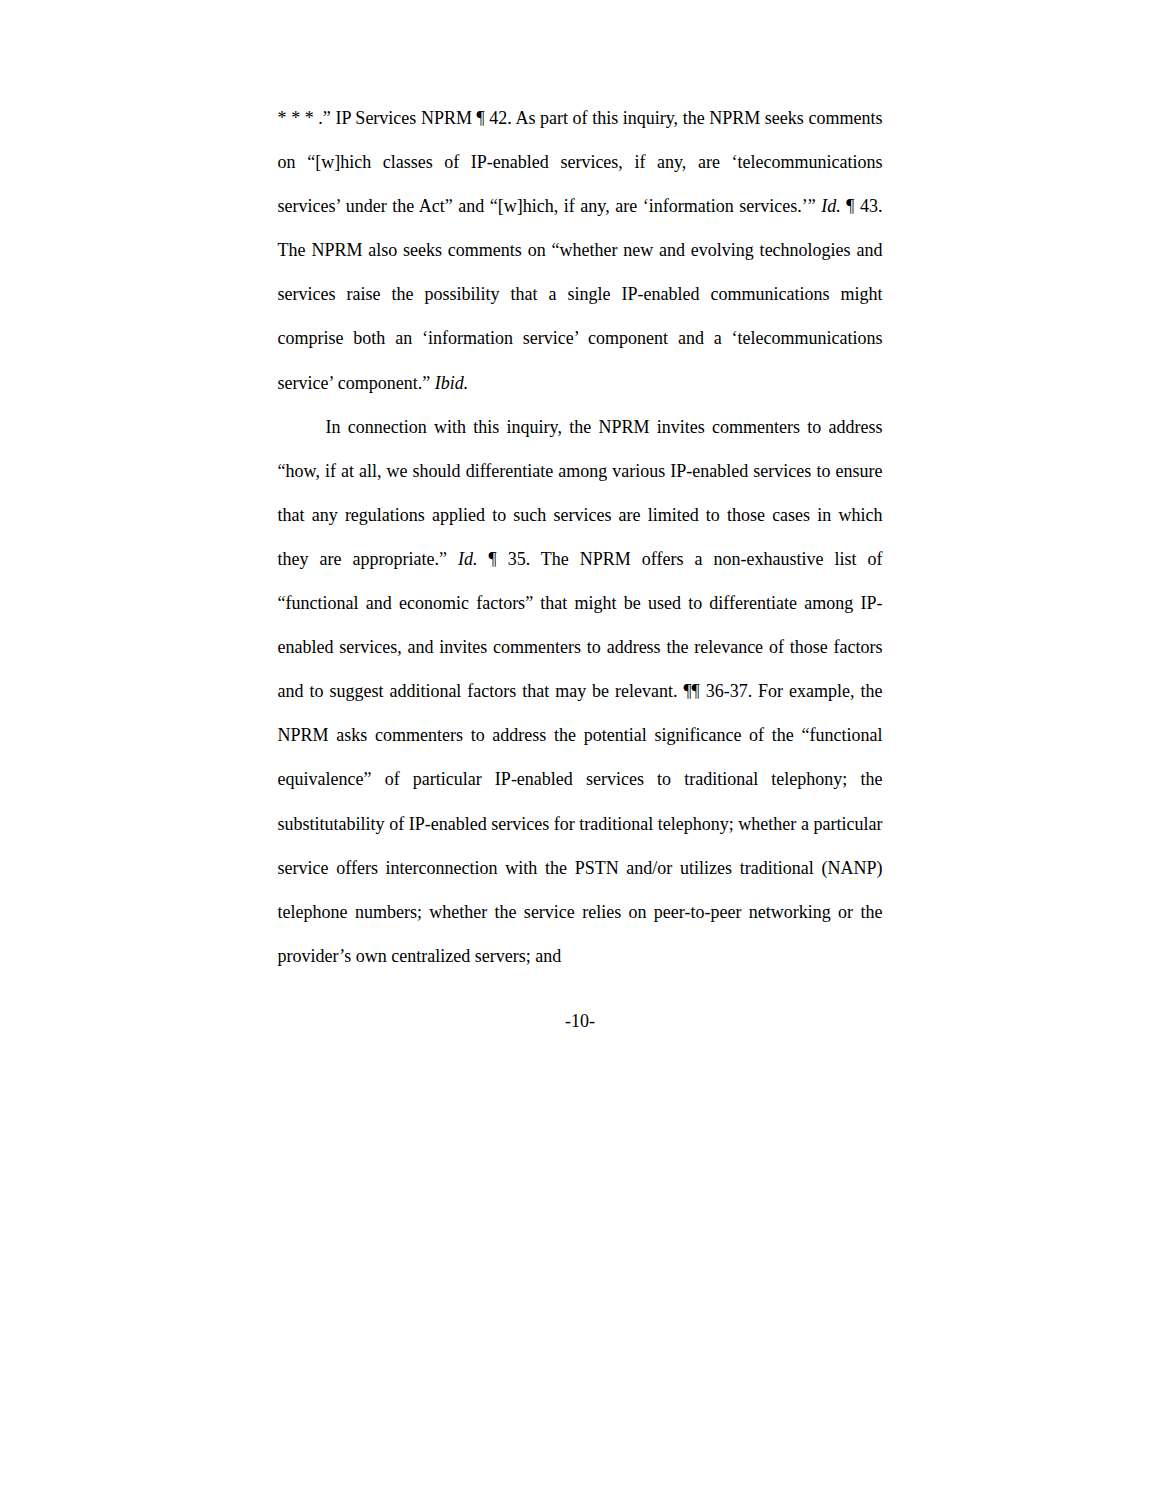* * * .” IP Services NPRM ¶ 42. As part of this inquiry, the NPRM seeks comments on “[w]hich classes of IP-enabled services, if any, are ‘telecommunications services’ under the Act” and “[w]hich, if any, are ‘information services.’” Id. ¶ 43. The NPRM also seeks comments on “whether new and evolving technologies and services raise the possibility that a single IP-enabled communications might comprise both an ‘information service’ component and a ‘telecommunications service’ component.” Ibid.
In connection with this inquiry, the NPRM invites commenters to address “how, if at all, we should differentiate among various IP-enabled services to ensure that any regulations applied to such services are limited to those cases in which they are appropriate.” Id. ¶ 35. The NPRM offers a non-exhaustive list of “functional and economic factors” that might be used to differentiate among IP-enabled services, and invites commenters to address the relevance of those factors and to suggest additional factors that may be relevant. ¶¶ 36-37. For example, the NPRM asks commenters to address the potential significance of the “functional equivalence” of particular IP-enabled services to traditional telephony; the substitutability of IP-enabled services for traditional telephony; whether a particular service offers interconnection with the PSTN and/or utilizes traditional (NANP) telephone numbers; whether the service relies on peer-to-peer networking or the provider’s own centralized servers; and
-10-